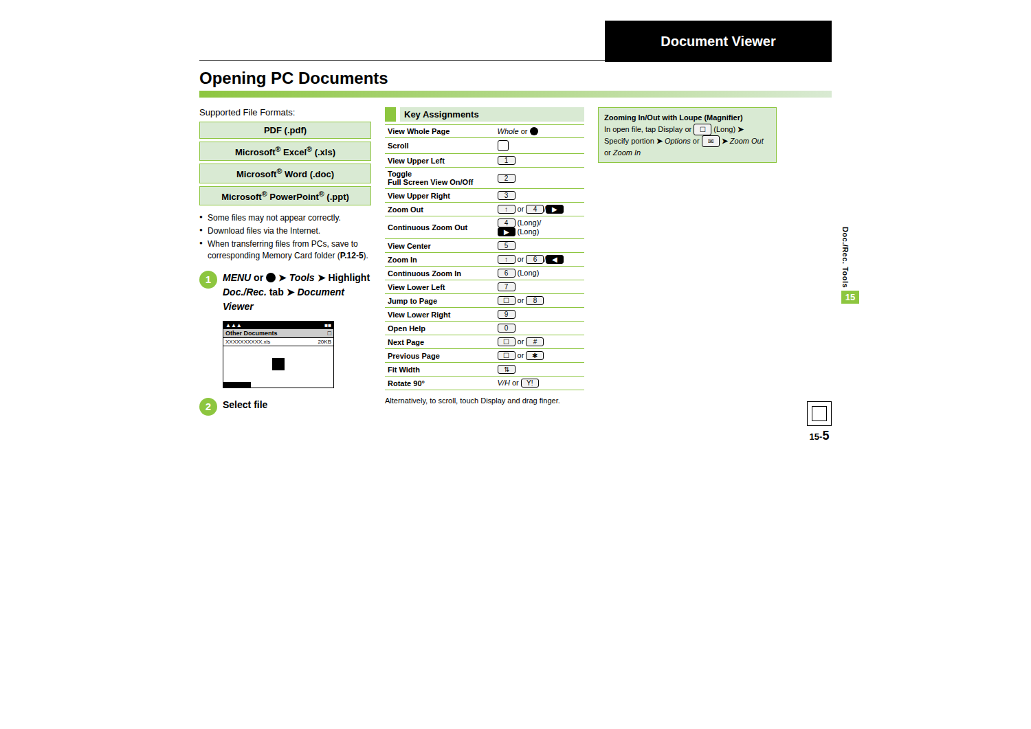Document Viewer
Opening PC Documents
Supported File Formats:
PDF (.pdf)
Microsoft® Excel® (.xls)
Microsoft® Word (.doc)
Microsoft® PowerPoint® (.ppt)
Some files may not appear correctly.
Download files via the Internet.
When transferring files from PCs, save to corresponding Memory Card folder (P.12-5).
1
MENU or ➤ Tools ➤ Highlight Doc./Rec. tab ➤ Document Viewer
▲▲▲■■
Other Documents□
XXXXXXXXXX.xls 20KB
2
Select file
Key Assignments
| View Whole Page | Whole or |
| Scroll | |
| View Upper Left | 1 |
| Toggle Full Screen View On/Off | 2 |
| View Upper Right | 3 |
| Zoom Out | ↑ or 4 / ▶ |
| Continuous Zoom Out | 4 (Long)/ ▶ (Long) |
| View Center | 5 |
| Zoom In | ↑ or 6 / ◀ |
| Continuous Zoom In | 6 (Long) |
| View Lower Left | 7 |
| Jump to Page | ☐ or 8 |
| View Lower Right | 9 |
| Open Help | 0 |
| Next Page | ☐ or # |
| Previous Page | ☐ or ✱ |
| Fit Width | ⇅ |
| Rotate 90° | V/H or Y! |
Alternatively, to scroll, touch Display and drag finger.
Zooming In/Out with Loupe (Magnifier)
In open file, tap Display or ☐ (Long) ➤ Specify portion ➤ Options or ✉ ➤ Zoom Out or Zoom In
Doc./Rec. Tools
15
15-5